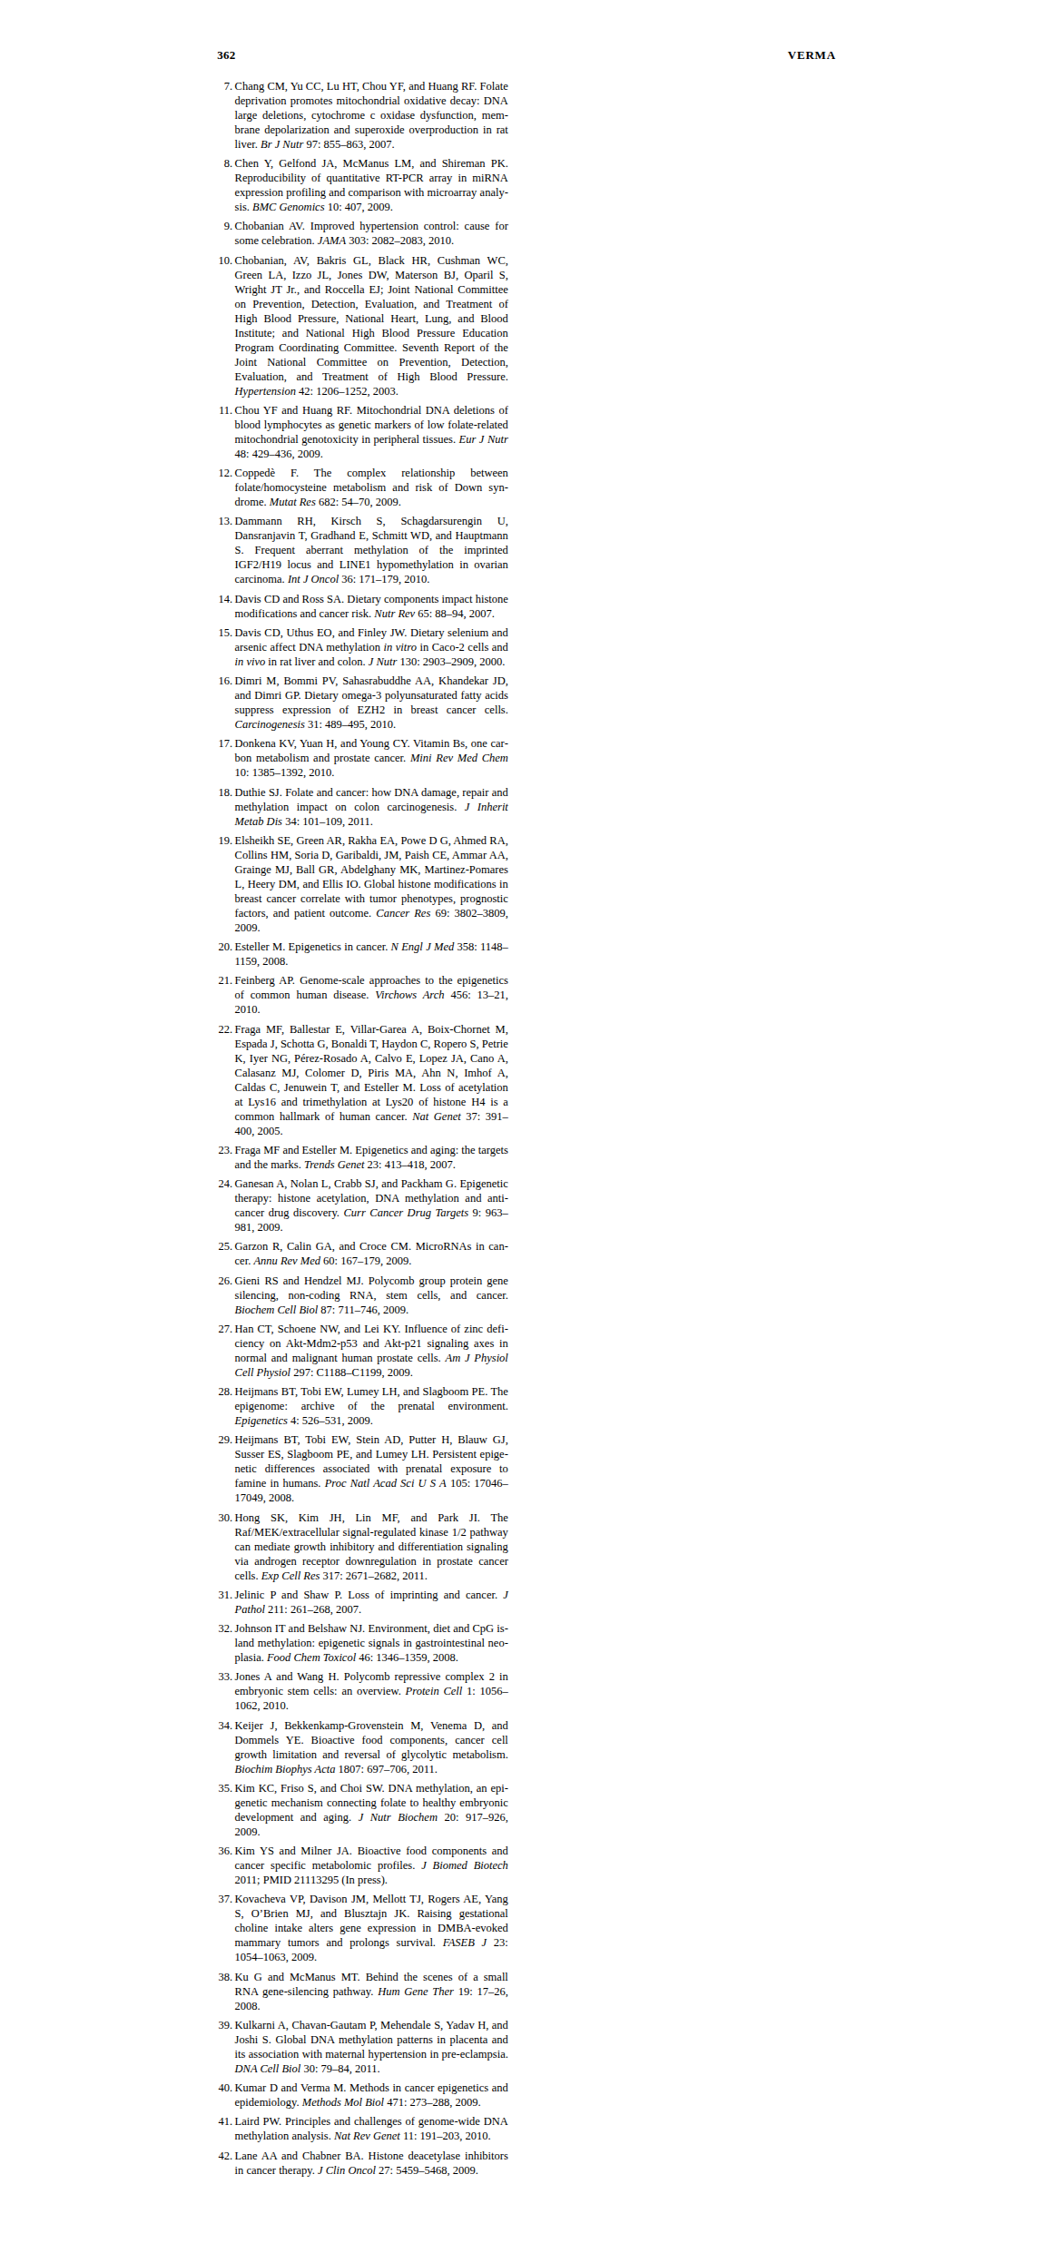362 VERMA
Chang CM, Yu CC, Lu HT, Chou YF, and Huang RF. Folate deprivation promotes mitochondrial oxidative decay: DNA large deletions, cytochrome c oxidase dysfunction, membrane depolarization and superoxide overproduction in rat liver. Br J Nutr 97: 855–863, 2007.
Chen Y, Gelfond JA, McManus LM, and Shireman PK. Reproducibility of quantitative RT-PCR array in miRNA expression profiling and comparison with microarray analysis. BMC Genomics 10: 407, 2009.
Chobanian AV. Improved hypertension control: cause for some celebration. JAMA 303: 2082–2083, 2010.
Chobanian, AV, Bakris GL, Black HR, Cushman WC, Green LA, Izzo JL, Jones DW, Materson BJ, Oparil S, Wright JT Jr., and Roccella EJ; Joint National Committee on Prevention, Detection, Evaluation, and Treatment of High Blood Pressure, National Heart, Lung, and Blood Institute; and National High Blood Pressure Education Program Coordinating Committee. Seventh Report of the Joint National Committee on Prevention, Detection, Evaluation, and Treatment of High Blood Pressure. Hypertension 42: 1206–1252, 2003.
Chou YF and Huang RF. Mitochondrial DNA deletions of blood lymphocytes as genetic markers of low folate-related mitochondrial genotoxicity in peripheral tissues. Eur J Nutr 48: 429–436, 2009.
Coppedè F. The complex relationship between folate/homocysteine metabolism and risk of Down syndrome. Mutat Res 682: 54–70, 2009.
Dammann RH, Kirsch S, Schagdarsurengin U, Dansranjavin T, Gradhand E, Schmitt WD, and Hauptmann S. Frequent aberrant methylation of the imprinted IGF2/H19 locus and LINE1 hypomethylation in ovarian carcinoma. Int J Oncol 36: 171–179, 2010.
Davis CD and Ross SA. Dietary components impact histone modifications and cancer risk. Nutr Rev 65: 88–94, 2007.
Davis CD, Uthus EO, and Finley JW. Dietary selenium and arsenic affect DNA methylation in vitro in Caco-2 cells and in vivo in rat liver and colon. J Nutr 130: 2903–2909, 2000.
Dimri M, Bommi PV, Sahasrabuddhe AA, Khandekar JD, and Dimri GP. Dietary omega-3 polyunsaturated fatty acids suppress expression of EZH2 in breast cancer cells. Carcinogenesis 31: 489–495, 2010.
Donkena KV, Yuan H, and Young CY. Vitamin Bs, one carbon metabolism and prostate cancer. Mini Rev Med Chem 10: 1385–1392, 2010.
Duthie SJ. Folate and cancer: how DNA damage, repair and methylation impact on colon carcinogenesis. J Inherit Metab Dis 34: 101–109, 2011.
Elsheikh SE, Green AR, Rakha EA, Powe D G, Ahmed RA, Collins HM, Soria D, Garibaldi, JM, Paish CE, Ammar AA, Grainge MJ, Ball GR, Abdelghany MK, Martinez-Pomares L, Heery DM, and Ellis IO. Global histone modifications in breast cancer correlate with tumor phenotypes, prognostic factors, and patient outcome. Cancer Res 69: 3802–3809, 2009.
Esteller M. Epigenetics in cancer. N Engl J Med 358: 1148–1159, 2008.
Feinberg AP. Genome-scale approaches to the epigenetics of common human disease. Virchows Arch 456: 13–21, 2010.
Fraga MF, Ballestar E, Villar-Garea A, Boix-Chornet M, Espada J, Schotta G, Bonaldi T, Haydon C, Ropero S, Petrie K, Iyer NG, Pérez-Rosado A, Calvo E, Lopez JA, Cano A, Calasanz MJ, Colomer D, Piris MA, Ahn N, Imhof A, Caldas C, Jenuwein T, and Esteller M. Loss of acetylation at Lys16 and trimethylation at Lys20 of histone H4 is a common hallmark of human cancer. Nat Genet 37: 391–400, 2005.
Fraga MF and Esteller M. Epigenetics and aging: the targets and the marks. Trends Genet 23: 413–418, 2007.
Ganesan A, Nolan L, Crabb SJ, and Packham G. Epigenetic therapy: histone acetylation, DNA methylation and anti-cancer drug discovery. Curr Cancer Drug Targets 9: 963–981, 2009.
Garzon R, Calin GA, and Croce CM. MicroRNAs in cancer. Annu Rev Med 60: 167–179, 2009.
Gieni RS and Hendzel MJ. Polycomb group protein gene silencing, non-coding RNA, stem cells, and cancer. Biochem Cell Biol 87: 711–746, 2009.
Han CT, Schoene NW, and Lei KY. Influence of zinc deficiency on Akt-Mdm2-p53 and Akt-p21 signaling axes in normal and malignant human prostate cells. Am J Physiol Cell Physiol 297: C1188–C1199, 2009.
Heijmans BT, Tobi EW, Lumey LH, and Slagboom PE. The epigenome: archive of the prenatal environment. Epigenetics 4: 526–531, 2009.
Heijmans BT, Tobi EW, Stein AD, Putter H, Blauw GJ, Susser ES, Slagboom PE, and Lumey LH. Persistent epigenetic differences associated with prenatal exposure to famine in humans. Proc Natl Acad Sci U S A 105: 17046–17049, 2008.
Hong SK, Kim JH, Lin MF, and Park JI. The Raf/MEK/extracellular signal-regulated kinase 1/2 pathway can mediate growth inhibitory and differentiation signaling via androgen receptor downregulation in prostate cancer cells. Exp Cell Res 317: 2671–2682, 2011.
Jelinic P and Shaw P. Loss of imprinting and cancer. J Pathol 211: 261–268, 2007.
Johnson IT and Belshaw NJ. Environment, diet and CpG island methylation: epigenetic signals in gastrointestinal neoplasia. Food Chem Toxicol 46: 1346–1359, 2008.
Jones A and Wang H. Polycomb repressive complex 2 in embryonic stem cells: an overview. Protein Cell 1: 1056–1062, 2010.
Keijer J, Bekkenkamp-Grovenstein M, Venema D, and Dommels YE. Bioactive food components, cancer cell growth limitation and reversal of glycolytic metabolism. Biochim Biophys Acta 1807: 697–706, 2011.
Kim KC, Friso S, and Choi SW. DNA methylation, an epigenetic mechanism connecting folate to healthy embryonic development and aging. J Nutr Biochem 20: 917–926, 2009.
Kim YS and Milner JA. Bioactive food components and cancer specific metabolomic profiles. J Biomed Biotech 2011; PMID 21113295 (In press).
Kovacheva VP, Davison JM, Mellott TJ, Rogers AE, Yang S, O’Brien MJ, and Blusztajn JK. Raising gestational choline intake alters gene expression in DMBA-evoked mammary tumors and prolongs survival. FASEB J 23: 1054–1063, 2009.
Ku G and McManus MT. Behind the scenes of a small RNA gene-silencing pathway. Hum Gene Ther 19: 17–26, 2008.
Kulkarni A, Chavan-Gautam P, Mehendale S, Yadav H, and Joshi S. Global DNA methylation patterns in placenta and its association with maternal hypertension in pre-eclampsia. DNA Cell Biol 30: 79–84, 2011.
Kumar D and Verma M. Methods in cancer epigenetics and epidemiology. Methods Mol Biol 471: 273–288, 2009.
Laird PW. Principles and challenges of genome-wide DNA methylation analysis. Nat Rev Genet 11: 191–203, 2010.
Lane AA and Chabner BA. Histone deacetylase inhibitors in cancer therapy. J Clin Oncol 27: 5459–5468, 2009.